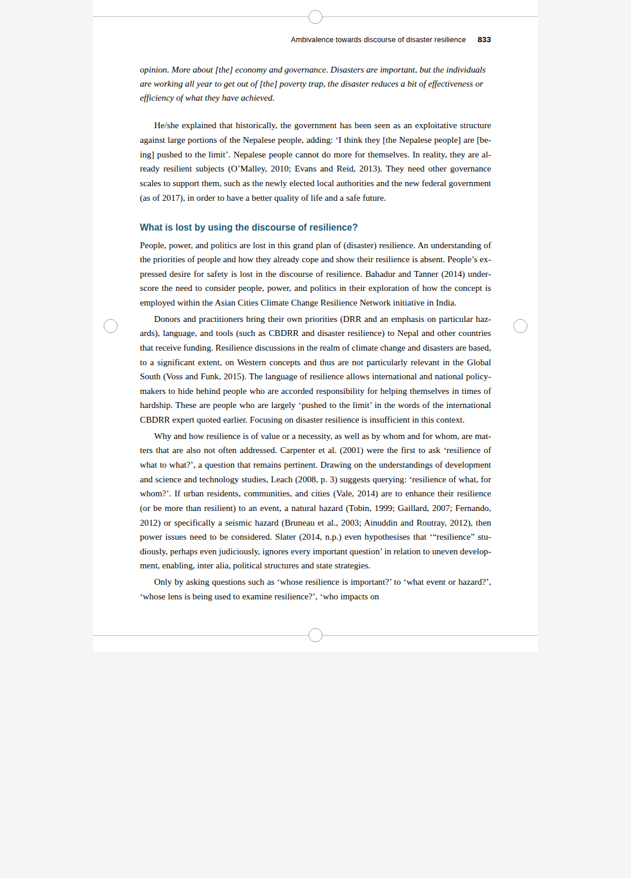Ambivalence towards discourse of disaster resilience 833
opinion. More about [the] economy and governance. Disasters are important, but the individuals are working all year to get out of [the] poverty trap, the disaster reduces a bit of effectiveness or efficiency of what they have achieved.
He/she explained that historically, the government has been seen as an exploitative structure against large portions of the Nepalese people, adding: ‘I think they [the Nepalese people] are [being] pushed to the limit’. Nepalese people cannot do more for themselves. In reality, they are already resilient subjects (O’Malley, 2010; Evans and Reid, 2013). They need other governance scales to support them, such as the newly elected local authorities and the new federal government (as of 2017), in order to have a better quality of life and a safe future.
What is lost by using the discourse of resilience?
People, power, and politics are lost in this grand plan of (disaster) resilience. An understanding of the priorities of people and how they already cope and show their resilience is absent. People’s expressed desire for safety is lost in the discourse of resilience. Bahadur and Tanner (2014) underscore the need to consider people, power, and politics in their exploration of how the concept is employed within the Asian Cities Climate Change Resilience Network initiative in India.
Donors and practitioners bring their own priorities (DRR and an emphasis on particular hazards), language, and tools (such as CBDRR and disaster resilience) to Nepal and other countries that receive funding. Resilience discussions in the realm of climate change and disasters are based, to a significant extent, on Western concepts and thus are not particularly relevant in the Global South (Voss and Funk, 2015). The language of resilience allows international and national policymakers to hide behind people who are accorded responsibility for helping themselves in times of hardship. These are people who are largely ‘pushed to the limit’ in the words of the international CBDRR expert quoted earlier. Focusing on disaster resilience is insufficient in this context.
Why and how resilience is of value or a necessity, as well as by whom and for whom, are matters that are also not often addressed. Carpenter et al. (2001) were the first to ask ‘resilience of what to what?’, a question that remains pertinent. Drawing on the understandings of development and science and technology studies, Leach (2008, p. 3) suggests querying: ‘resilience of what, for whom?’. If urban residents, communities, and cities (Vale, 2014) are to enhance their resilience (or be more than resilient) to an event, a natural hazard (Tobin, 1999; Gaillard, 2007; Fernando, 2012) or specifically a seismic hazard (Bruneau et al., 2003; Ainuddin and Routray, 2012), then power issues need to be considered. Slater (2014, n.p.) even hypothesises that ‘“resilience” studiously, perhaps even judiciously, ignores every important question’ in relation to uneven development, enabling, inter alia, political structures and state strategies.
Only by asking questions such as ‘whose resilience is important?’ to ‘what event or hazard?’, ‘whose lens is being used to examine resilience?’, ‘who impacts on